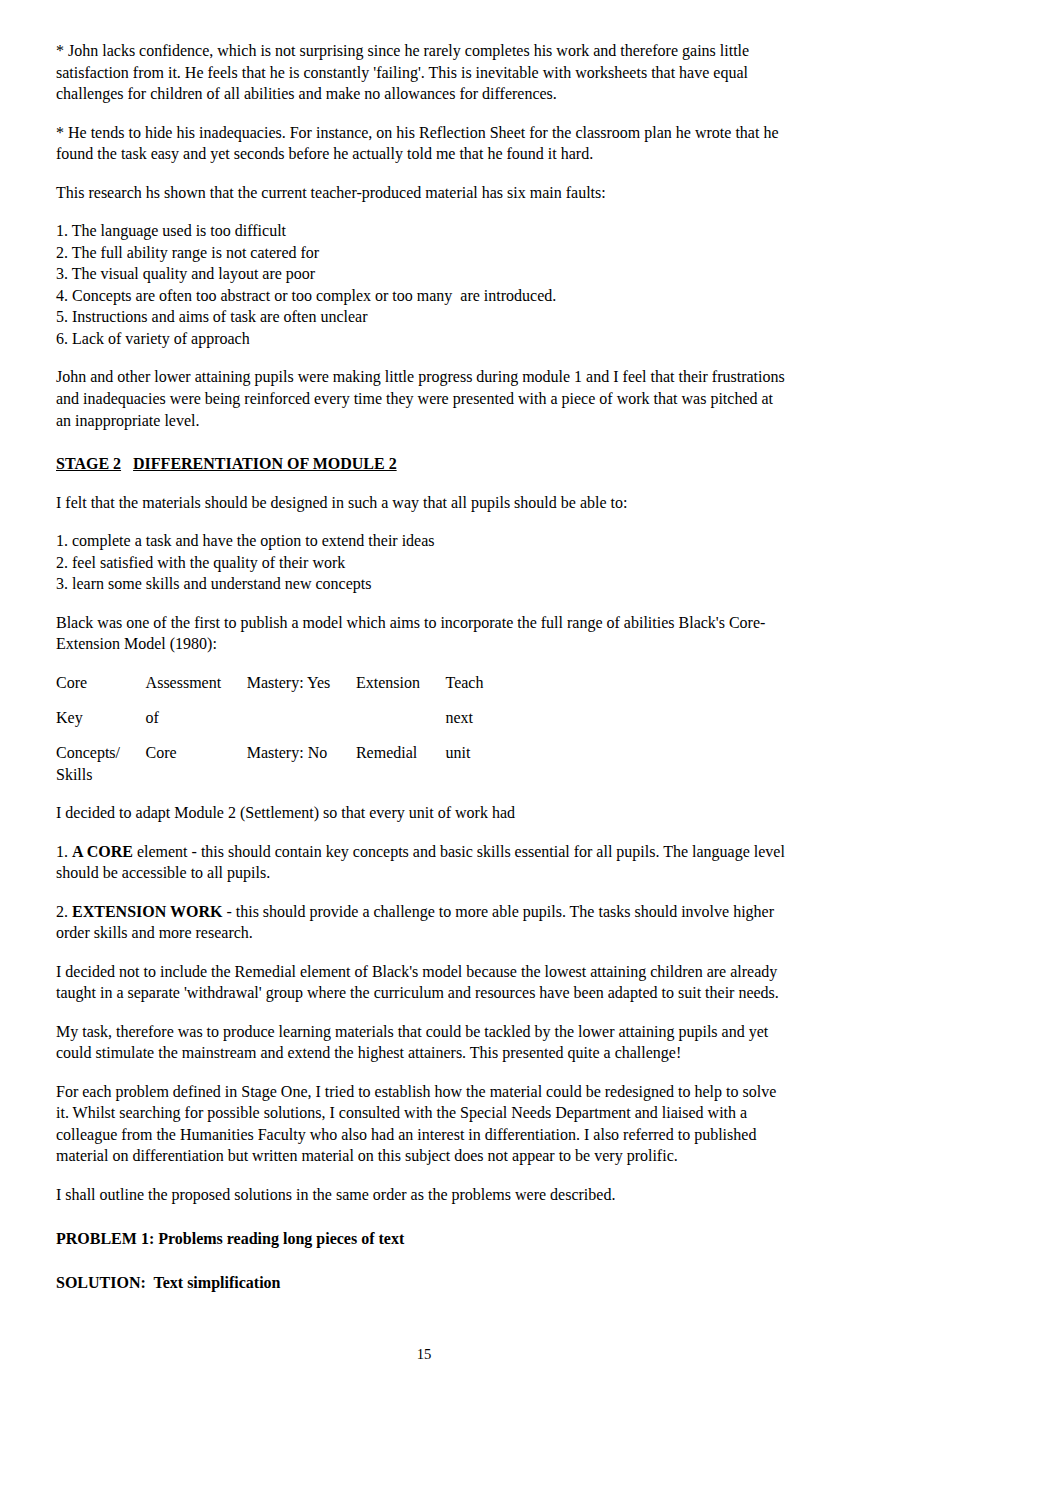* John lacks confidence, which is not surprising since he rarely completes his work and therefore gains little satisfaction from it. He feels that he is constantly 'failing'. This is inevitable with worksheets that have equal challenges for children of all abilities and make no allowances for differences.
* He tends to hide his inadequacies. For instance, on his Reflection Sheet for the classroom plan he wrote that he found the task easy and yet seconds before he actually told me that he found it hard.
This research hs shown that the current teacher-produced material has six main faults:
1. The language used is too difficult
2. The full ability range is not catered for
3. The visual quality and layout are poor
4. Concepts are often too abstract or too complex or too many are introduced.
5. Instructions and aims of task are often unclear
6. Lack of variety of approach
John and other lower attaining pupils were making little progress during module 1 and I feel that their frustrations and inadequacies were being reinforced every time they were presented with a piece of work that was pitched at an inappropriate level.
STAGE 2 DIFFERENTIATION OF MODULE 2
I felt that the materials should be designed in such a way that all pupils should be able to:
1. complete a task and have the option to extend their ideas
2. feel satisfied with the quality of their work
3. learn some skills and understand new concepts
Black was one of the first to publish a model which aims to incorporate the full range of abilities Black's Core-Extension Model (1980):
| Core | Assessment | Mastery: Yes | Extension | Teach |
| Key | of | | | next |
| Concepts/ | Core | Mastery: No | Remedial | unit |
Skills
I decided to adapt Module 2 (Settlement) so that every unit of work had
1. A CORE element - this should contain key concepts and basic skills essential for all pupils. The language level should be accessible to all pupils.
2. EXTENSION WORK - this should provide a challenge to more able pupils. The tasks should involve higher order skills and more research.
I decided not to include the Remedial element of Black's model because the lowest attaining children are already taught in a separate 'withdrawal' group where the curriculum and resources have been adapted to suit their needs.
My task, therefore was to produce learning materials that could be tackled by the lower attaining pupils and yet could stimulate the mainstream and extend the highest attainers. This presented quite a challenge!
For each problem defined in Stage One, I tried to establish how the material could be redesigned to help to solve it. Whilst searching for possible solutions, I consulted with the Special Needs Department and liaised with a colleague from the Humanities Faculty who also had an interest in differentiation. I also referred to published material on differentiation but written material on this subject does not appear to be very prolific.
I shall outline the proposed solutions in the same order as the problems were described.
PROBLEM 1: Problems reading long pieces of text
SOLUTION: Text simplification
15